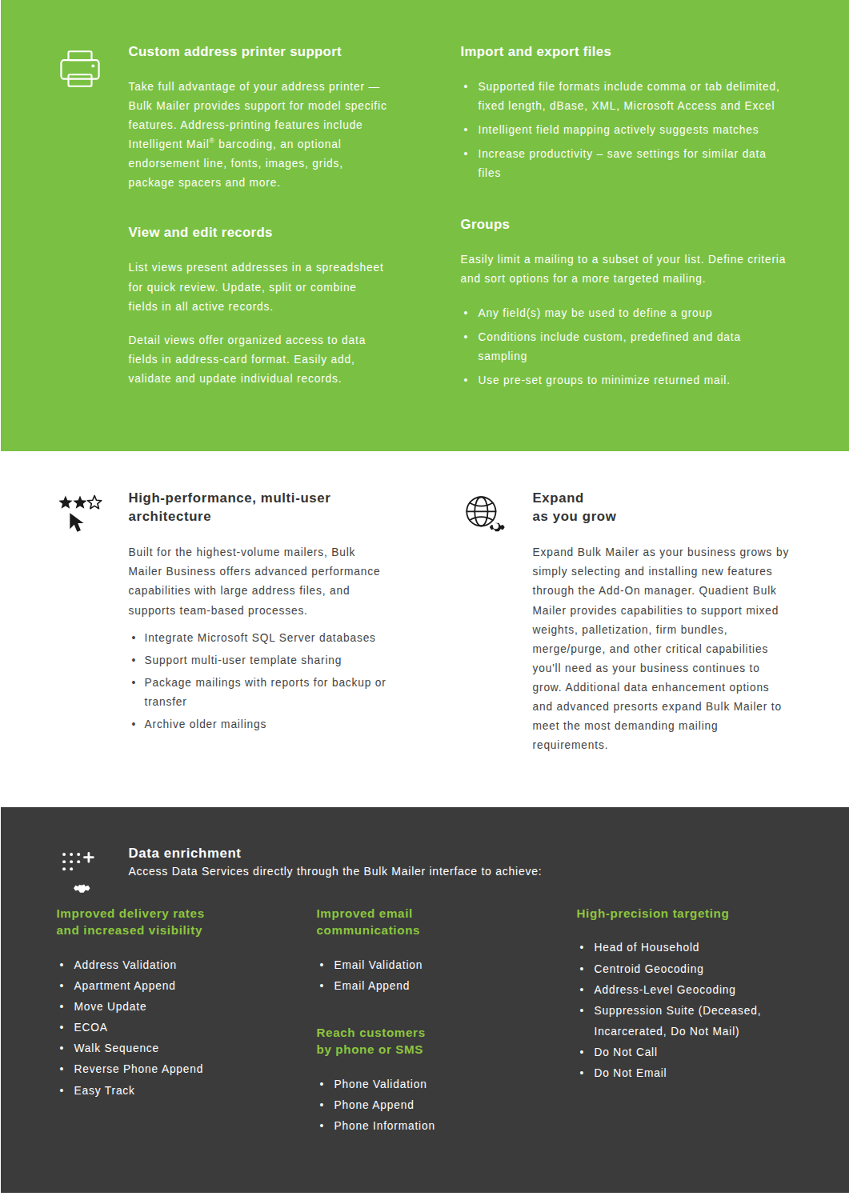Custom address printer support
Take full advantage of your address printer — Bulk Mailer provides support for model specific features. Address-printing features include Intelligent Mail® barcoding, an optional endorsement line, fonts, images, grids, package spacers and more.
View and edit records
List views present addresses in a spreadsheet for quick review. Update, split or combine fields in all active records.
Detail views offer organized access to data fields in address-card format. Easily add, validate and update individual records.
Import and export files
Supported file formats include comma or tab delimited, fixed length, dBase, XML, Microsoft Access and Excel
Intelligent field mapping actively suggests matches
Increase productivity – save settings for similar data files
Groups
Easily limit a mailing to a subset of your list. Define criteria and sort options for a more targeted mailing.
Any field(s) may be used to define a group
Conditions include custom, predefined and data sampling
Use pre-set groups to minimize returned mail.
High-performance, multi-user
architecture
Built for the highest-volume mailers, Bulk Mailer Business offers advanced performance capabilities with large address files, and supports team-based processes.
Integrate Microsoft SQL Server databases
Support multi-user template sharing
Package mailings with reports for backup or transfer
Archive older mailings
Expand
as you grow
Expand Bulk Mailer as your business grows by simply selecting and installing new features through the Add-On manager. Quadient Bulk Mailer provides capabilities to support mixed weights, palletization, firm bundles, merge/purge, and other critical capabilities you'll need as your business continues to grow. Additional data enhancement options and advanced presorts expand Bulk Mailer to meet the most demanding mailing requirements.
Data enrichment
Access Data Services directly through the Bulk Mailer interface to achieve:
Improved delivery rates
and increased visibility
Address Validation
Apartment Append
Move Update
ECOA
Walk Sequence
Reverse Phone Append
Easy Track
Improved email
communications
Email Validation
Email Append
Reach customers
by phone or SMS
Phone Validation
Phone Append
Phone Information
High-precision targeting
Head of Household
Centroid Geocoding
Address-Level Geocoding
Suppression Suite (Deceased, Incarcerated, Do Not Mail)
Do Not Call
Do Not Email